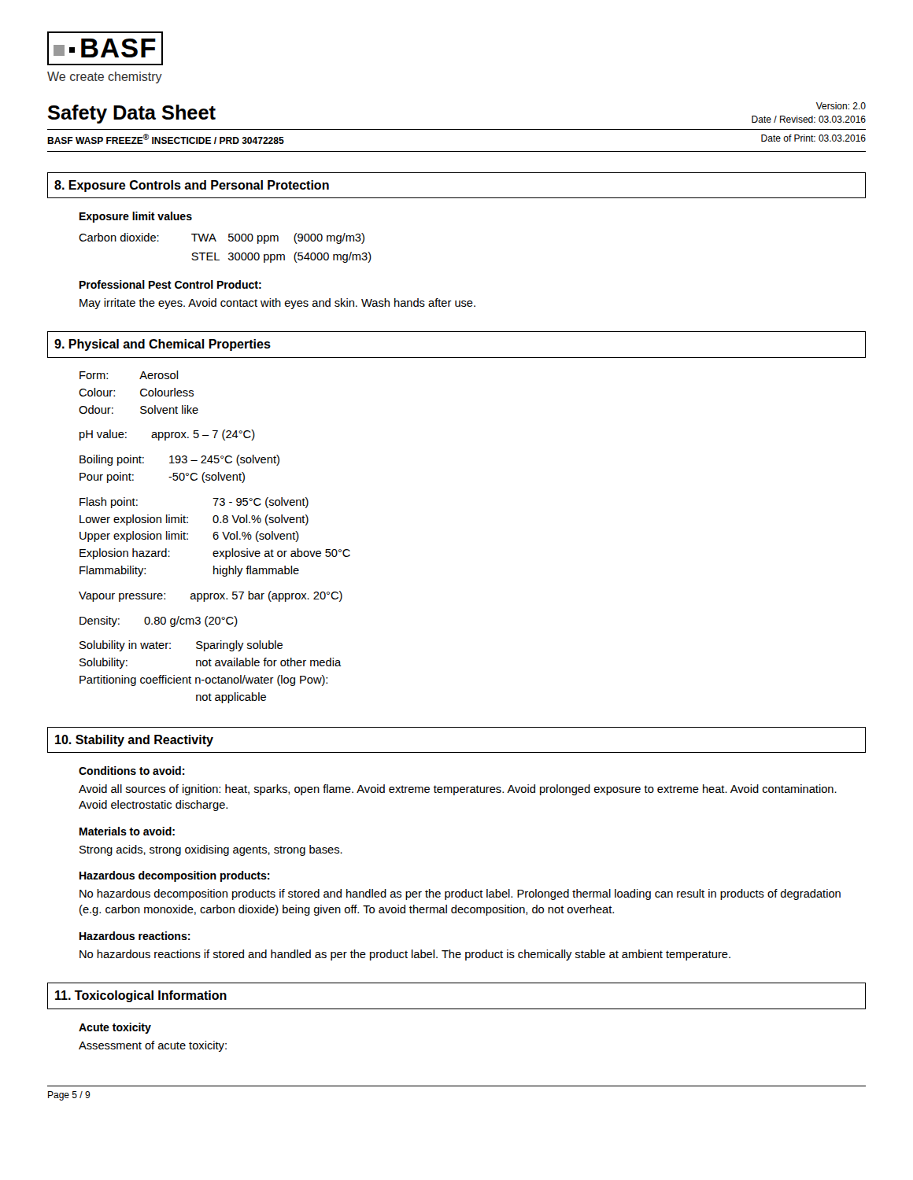BASF
We create chemistry
Safety Data Sheet
Version: 2.0
Date / Revised: 03.03.2016
BASF WASP FREEZE® INSECTICIDE / PRD 30472285
Date of Print: 03.03.2016
8. Exposure Controls and Personal Protection
Exposure limit values
| Carbon dioxide: | TWA | 5000 ppm | (9000 mg/m3) |
| | STEL | 30000 ppm | (54000 mg/m3) |
Professional Pest Control Product:
May irritate the eyes. Avoid contact with eyes and skin. Wash hands after use.
9. Physical and Chemical Properties
| Form: | Aerosol |
| Colour: | Colourless |
| Odour: | Solvent like |
| pH value: | approx. 5 – 7 (24°C) |
| Boiling point: | 193 – 245°C (solvent) |
| Pour point: | -50°C (solvent) |
| Flash point: | 73 - 95°C (solvent) |
| Lower explosion limit: | 0.8 Vol.% (solvent) |
| Upper explosion limit: | 6 Vol.% (solvent) |
| Explosion hazard: | explosive at or above 50°C |
| Flammability: | highly flammable |
| Vapour pressure: | approx. 57 bar (approx. 20°C) |
| Density: | 0.80 g/cm3 (20°C) |
| Solubility in water: | Sparingly soluble |
| Solubility: | not available for other media |
| Partitioning coefficient n-octanol/water (log Pow): |
| | not applicable |
10. Stability and Reactivity
Conditions to avoid:
Avoid all sources of ignition: heat, sparks, open flame. Avoid extreme temperatures. Avoid prolonged exposure to extreme heat. Avoid contamination. Avoid electrostatic discharge.
Materials to avoid:
Strong acids, strong oxidising agents, strong bases.
Hazardous decomposition products:
No hazardous decomposition products if stored and handled as per the product label. Prolonged thermal loading can result in products of degradation (e.g. carbon monoxide, carbon dioxide) being given off. To avoid thermal decomposition, do not overheat.
Hazardous reactions:
No hazardous reactions if stored and handled as per the product label. The product is chemically stable at ambient temperature.
11. Toxicological Information
Acute toxicity
Assessment of acute toxicity:
Page 5 / 9